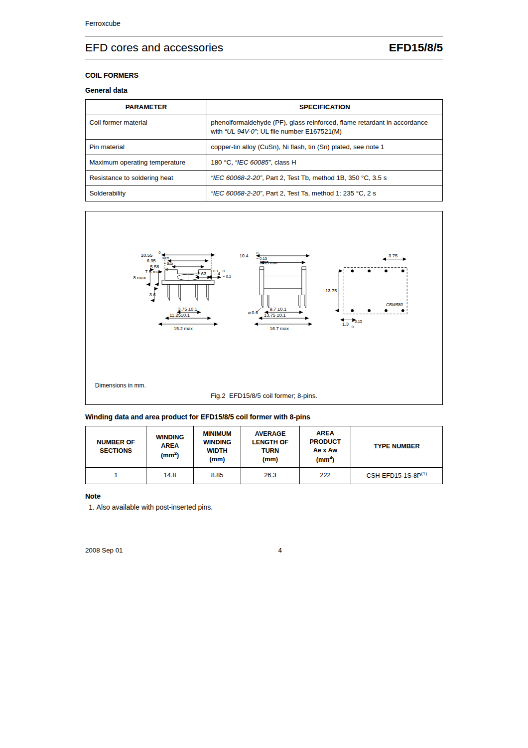Ferroxcube
EFD cores and accessories
EFD15/8/5
COIL FORMERS
General data
| PARAMETER | SPECIFICATION |
| --- | --- |
| Coil former material | phenolformaldehyde (PF), glass reinforced, flame retardant in accordance with “UL 94V-0” ; UL file number E167521(M) |
| Pin material | copper-tin alloy (CuSn), Ni flash, tin (Sn) plated, see note 1 |
| Maximum operating temperature | 180 °C, “IEC 60085” , class H |
| Resistance to soldering heat | “IEC 60068-2-20” , Part 2, Test Tb, method 1B, 350 °C, 3.5 s |
| Solderability | “IEC 60068-2-20” , Part 2, Test Ta, method 1: 235 °C, 2 s |
10.55 0 − 0.15 6.95 0 − 0.1 5.58 +0.1 0 8 max 7.5 max 3.6 2.63 + 0.1 0 4 0 − 0.1 3.75 ±0.1 11.25±0.1 15.2 max 10.4 0 − 0.15 8.85 min 9.7 ±0.1 ⌀ 0.6 13.75 ±0.1 16.7 max 3.75 13.75 1.3 + 0.15 0 CBW580
Dimensions in mm.
Fig.2 EFD15/8/5 coil former; 8-pins.
Winding data and area product for EFD15/8/5 coil former with 8-pins
| NUMBER OF SECTIONS | WINDING AREA (mm 2 ) | MINIMUM WINDING WIDTH (mm) | AVERAGE LENGTH OF TURN (mm) | AREA PRODUCT Ae x Aw (mm 4 ) | TYPE NUMBER |
| --- | --- | --- | --- | --- | --- |
| 1 | 14.8 | 8.85 | 26.3 | 222 | CSH-EFD15-1S-8P (1) |
Note
Also available with post-inserted pins.
2008 Sep 01
4